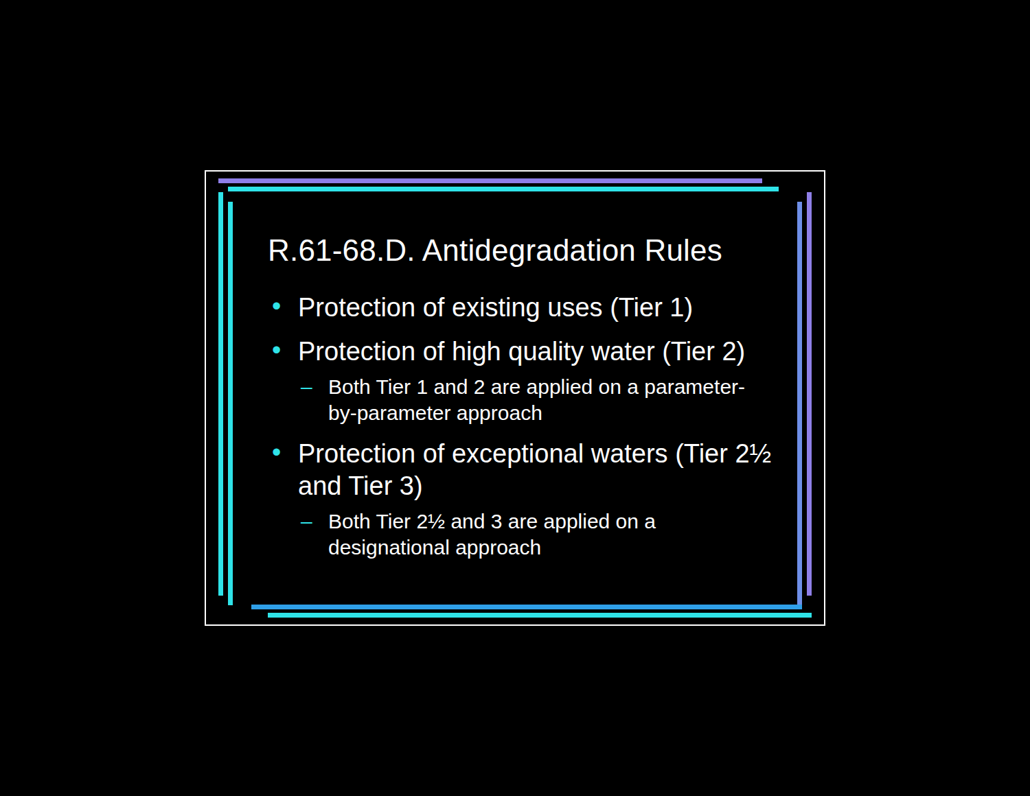R.61-68.D. Antidegradation Rules
Protection of existing uses (Tier 1)
Protection of high quality water (Tier 2)
Both Tier 1 and 2 are applied on a parameter-by-parameter approach
Protection of exceptional waters (Tier 2½ and Tier 3)
Both Tier 2½ and 3 are applied on a designational approach